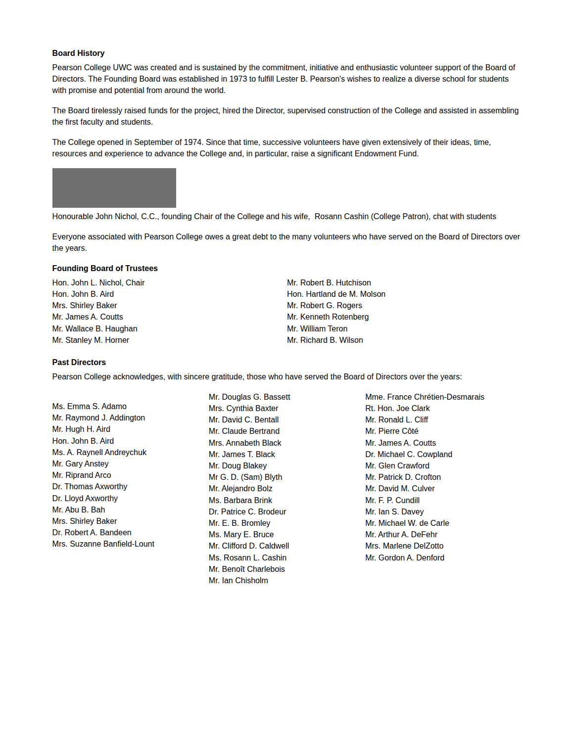Board History
Pearson College UWC was created and is sustained by the commitment, initiative and enthusiastic volunteer support of the Board of Directors. The Founding Board was established in 1973 to fulfill Lester B. Pearson's wishes to realize a diverse school for students with promise and potential from around the world.
The Board tirelessly raised funds for the project, hired the Director, supervised construction of the College and assisted in assembling the first faculty and students.
The College opened in September of 1974. Since that time, successive volunteers have given extensively of their ideas, time, resources and experience to advance the College and, in particular, raise a significant Endowment Fund.
Honourable John Nichol, C.C., founding Chair of the College and his wife, Rosann Cashin (College Patron), chat with students
Everyone associated with Pearson College owes a great debt to the many volunteers who have served on the Board of Directors over the years.
Founding Board of Trustees
| Hon. John L. Nichol, Chair Hon. John B. Aird Mrs. Shirley Baker Mr. James A. Coutts Mr. Wallace B. Haughan Mr. Stanley M. Horner | Mr. Robert B. Hutchison Hon. Hartland de M. Molson Mr. Robert G. Rogers Mr. Kenneth Rotenberg Mr. William Teron Mr. Richard B. Wilson |
Past Directors
Pearson College acknowledges, with sincere gratitude, those who have served the Board of Directors over the years:
| Ms. Emma S. Adamo Mr. Raymond J. Addington Mr. Hugh H. Aird Hon. John B. Aird Ms. A. Raynell Andreychuk Mr. Gary Anstey Mr. Riprand Arco Dr. Thomas Axworthy Dr. Lloyd Axworthy Mr. Abu B. Bah Mrs. Shirley Baker Dr. Robert A. Bandeen Mrs. Suzanne Banfield-Lount | Mr. Douglas G. Bassett Mrs. Cynthia Baxter Mr. David C. Bentall Mr. Claude Bertrand Mrs. Annabeth Black Mr. James T. Black Mr. Doug Blakey Mr G. D. (Sam) Blyth Mr. Alejandro Bolz Ms. Barbara Brink Dr. Patrice C. Brodeur Mr. E. B. Bromley Ms. Mary E. Bruce Mr. Clifford D. Caldwell Ms. Rosann L. Cashin Mr. Benoît Charlebois Mr. Ian Chisholm | Mme. France Chrétien-Desmarais Rt. Hon. Joe Clark Mr. Ronald L. Cliff Mr. Pierre Côté Mr. James A. Coutts Dr. Michael C. Cowpland Mr. Glen Crawford Mr. Patrick D. Crofton Mr. David M. Culver Mr. F. P. Cundill Mr. Ian S. Davey Mr. Michael W. de Carle Mr. Arthur A. DeFehr Mrs. Marlene DelZotto Mr. Gordon A. Denford |